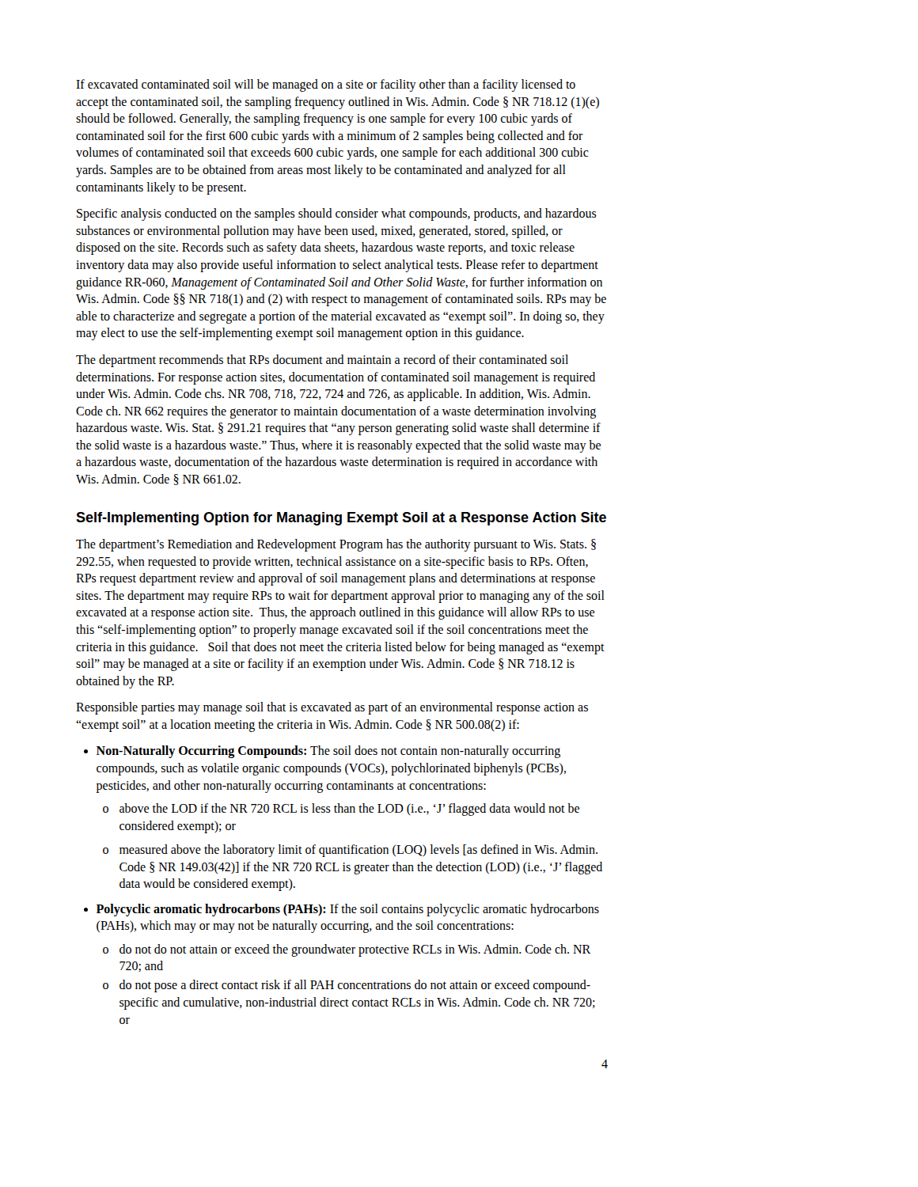If excavated contaminated soil will be managed on a site or facility other than a facility licensed to accept the contaminated soil, the sampling frequency outlined in Wis. Admin. Code § NR 718.12 (1)(e) should be followed. Generally, the sampling frequency is one sample for every 100 cubic yards of contaminated soil for the first 600 cubic yards with a minimum of 2 samples being collected and for volumes of contaminated soil that exceeds 600 cubic yards, one sample for each additional 300 cubic yards. Samples are to be obtained from areas most likely to be contaminated and analyzed for all contaminants likely to be present.
Specific analysis conducted on the samples should consider what compounds, products, and hazardous substances or environmental pollution may have been used, mixed, generated, stored, spilled, or disposed on the site. Records such as safety data sheets, hazardous waste reports, and toxic release inventory data may also provide useful information to select analytical tests. Please refer to department guidance RR-060, Management of Contaminated Soil and Other Solid Waste, for further information on Wis. Admin. Code §§ NR 718(1) and (2) with respect to management of contaminated soils. RPs may be able to characterize and segregate a portion of the material excavated as “exempt soil”. In doing so, they may elect to use the self-implementing exempt soil management option in this guidance.
The department recommends that RPs document and maintain a record of their contaminated soil determinations. For response action sites, documentation of contaminated soil management is required under Wis. Admin. Code chs. NR 708, 718, 722, 724 and 726, as applicable. In addition, Wis. Admin. Code ch. NR 662 requires the generator to maintain documentation of a waste determination involving hazardous waste. Wis. Stat. § 291.21 requires that “any person generating solid waste shall determine if the solid waste is a hazardous waste.” Thus, where it is reasonably expected that the solid waste may be a hazardous waste, documentation of the hazardous waste determination is required in accordance with Wis. Admin. Code § NR 661.02.
Self-Implementing Option for Managing Exempt Soil at a Response Action Site
The department’s Remediation and Redevelopment Program has the authority pursuant to Wis. Stats. § 292.55, when requested to provide written, technical assistance on a site-specific basis to RPs. Often, RPs request department review and approval of soil management plans and determinations at response sites. The department may require RPs to wait for department approval prior to managing any of the soil excavated at a response action site. Thus, the approach outlined in this guidance will allow RPs to use this “self-implementing option” to properly manage excavated soil if the soil concentrations meet the criteria in this guidance. Soil that does not meet the criteria listed below for being managed as “exempt soil” may be managed at a site or facility if an exemption under Wis. Admin. Code § NR 718.12 is obtained by the RP.
Responsible parties may manage soil that is excavated as part of an environmental response action as “exempt soil” at a location meeting the criteria in Wis. Admin. Code § NR 500.08(2) if:
Non-Naturally Occurring Compounds: The soil does not contain non-naturally occurring compounds, such as volatile organic compounds (VOCs), polychlorinated biphenyls (PCBs), pesticides, and other non-naturally occurring contaminants at concentrations:
above the LOD if the NR 720 RCL is less than the LOD (i.e., ‘J’ flagged data would not be considered exempt); or
measured above the laboratory limit of quantification (LOQ) levels [as defined in Wis. Admin. Code § NR 149.03(42)] if the NR 720 RCL is greater than the detection (LOD) (i.e., ‘J’ flagged data would be considered exempt).
Polycyclic aromatic hydrocarbons (PAHs): If the soil contains polycyclic aromatic hydrocarbons (PAHs), which may or may not be naturally occurring, and the soil concentrations:
do not do not attain or exceed the groundwater protective RCLs in Wis. Admin. Code ch. NR 720; and
do not pose a direct contact risk if all PAH concentrations do not attain or exceed compound-specific and cumulative, non-industrial direct contact RCLs in Wis. Admin. Code ch. NR 720; or
4